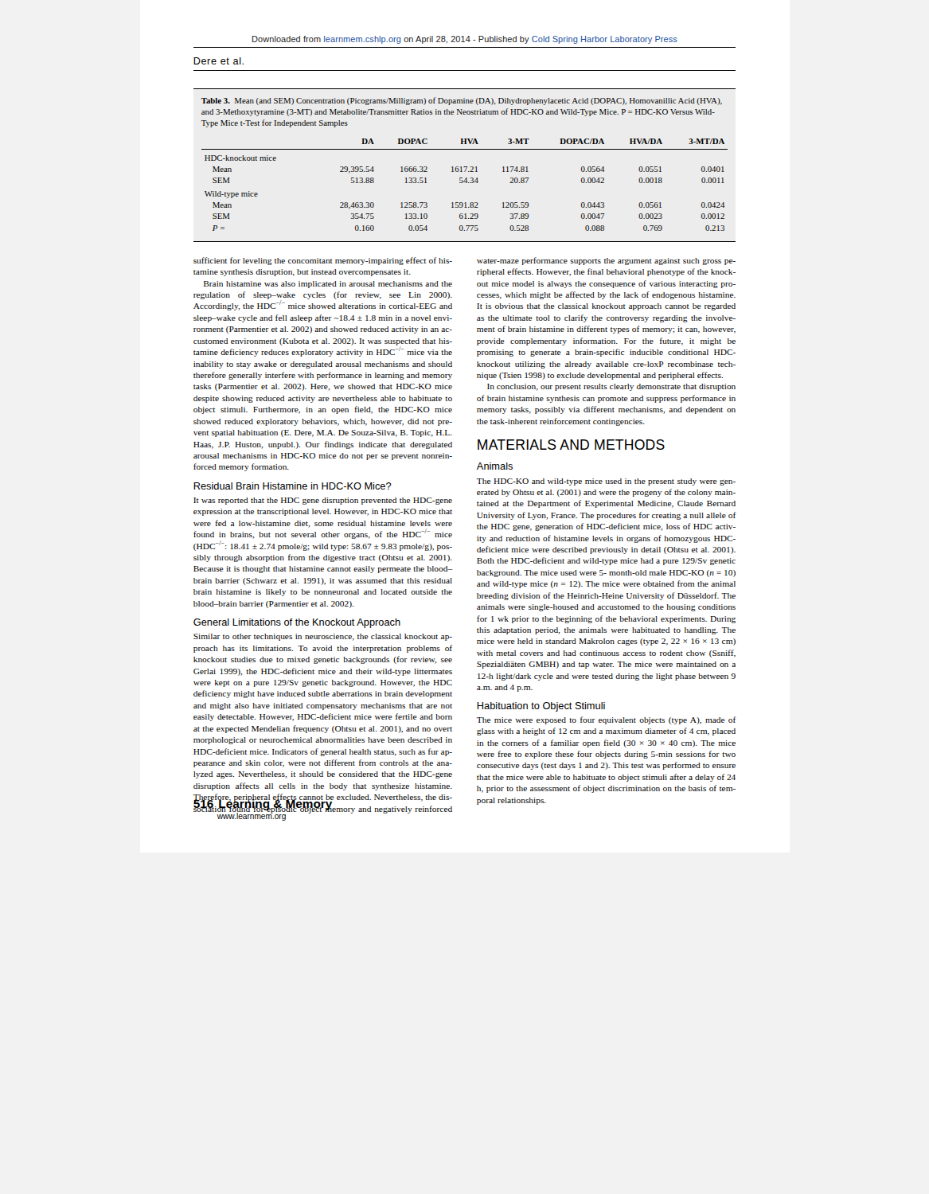Downloaded from learnmem.cshlp.org on April 28, 2014 - Published by Cold Spring Harbor Laboratory Press
Dere et al.
Table 3. Mean (and SEM) Concentration (Picograms/Milligram) of Dopamine (DA), Dihydrophenylacetic Acid (DOPAC), Homovanillic Acid (HVA), and 3-Methoxytyramine (3-MT) and Metabolite/Transmitter Ratios in the Neostriatum of HDC-KO and Wild-Type Mice. P = HDC-KO Versus Wild-Type Mice t-Test for Independent Samples
| | DA | DOPAC | HVA | 3-MT | DOPAC/DA | HVA/DA | 3-MT/DA |
| --- | --- | --- | --- | --- | --- | --- | --- |
| HDC-knockout mice |
| Mean | 29,395.54 | 1666.32 | 1617.21 | 1174.81 | 0.0564 | 0.0551 | 0.0401 |
| SEM | 513.88 | 133.51 | 54.34 | 20.87 | 0.0042 | 0.0018 | 0.0011 |
| Wild-type mice |
| Mean | 28,463.30 | 1258.73 | 1591.82 | 1205.59 | 0.0443 | 0.0561 | 0.0424 |
| SEM | 354.75 | 133.10 | 61.29 | 37.89 | 0.0047 | 0.0023 | 0.0012 |
| P = | 0.160 | 0.054 | 0.775 | 0.528 | 0.088 | 0.769 | 0.213 |
sufficient for leveling the concomitant memory-impairing effect of histamine synthesis disruption, but instead overcompensates it.
Brain histamine was also implicated in arousal mechanisms and the regulation of sleep–wake cycles (for review, see Lin 2000). Accordingly, the HDC−/− mice showed alterations in cortical-EEG and sleep–wake cycle and fell asleep after ~18.4 ± 1.8 min in a novel environment (Parmentier et al. 2002) and showed reduced activity in an accustomed environment (Kubota et al. 2002). It was suspected that histamine deficiency reduces exploratory activity in HDC−/− mice via the inability to stay awake or deregulated arousal mechanisms and should therefore generally interfere with performance in learning and memory tasks (Parmentier et al. 2002). Here, we showed that HDC-KO mice despite showing reduced activity are nevertheless able to habituate to object stimuli. Furthermore, in an open field, the HDC-KO mice showed reduced exploratory behaviors, which, however, did not prevent spatial habituation (E. Dere, M.A. De Souza-Silva, B. Topic, H.L. Haas, J.P. Huston, unpubl.). Our findings indicate that deregulated arousal mechanisms in HDC-KO mice do not per se prevent nonreinforced memory formation.
Residual Brain Histamine in HDC-KO Mice?
It was reported that the HDC gene disruption prevented the HDC-gene expression at the transcriptional level. However, in HDC-KO mice that were fed a low-histamine diet, some residual histamine levels were found in brains, but not several other organs, of the HDC−/− mice (HDC−/−: 18.41 ± 2.74 pmole/g; wild type: 58.67 ± 9.83 pmole/g), possibly through absorption from the digestive tract (Ohtsu et al. 2001). Because it is thought that histamine cannot easily permeate the blood–brain barrier (Schwarz et al. 1991), it was assumed that this residual brain histamine is likely to be nonneuronal and located outside the blood–brain barrier (Parmentier et al. 2002).
General Limitations of the Knockout Approach
Similar to other techniques in neuroscience, the classical knockout approach has its limitations. To avoid the interpretation problems of knockout studies due to mixed genetic backgrounds (for review, see Gerlai 1999), the HDC-deficient mice and their wild-type littermates were kept on a pure 129/Sv genetic background. However, the HDC deficiency might have induced subtle aberrations in brain development and might also have initiated compensatory mechanisms that are not easily detectable. However, HDC-deficient mice were fertile and born at the expected Mendelian frequency (Ohtsu et al. 2001), and no overt morphological or neurochemical abnormalities have been described in HDC-deficient mice. Indicators of general health status, such as fur appearance and skin color, were not different from controls at the analyzed ages. Nevertheless, it should be considered that the HDC-gene disruption affects all cells in the body that synthesize histamine. Therefore, peripheral effects cannot be excluded. Nevertheless, the dissociation found for episodic object memory and negatively reinforced water-maze performance supports the argument against such gross peripheral effects. However, the final behavioral phenotype of the knockout mice model is always the consequence of various interacting processes, which might be affected by the lack of endogenous histamine. It is obvious that the classical knockout approach cannot be regarded as the ultimate tool to clarify the controversy regarding the involvement of brain histamine in different types of memory; it can, however, provide complementary information. For the future, it might be promising to generate a brain-specific inducible conditional HDC-knockout utilizing the already available cre-loxP recombinase technique (Tsien 1998) to exclude developmental and peripheral effects.
In conclusion, our present results clearly demonstrate that disruption of brain histamine synthesis can promote and suppress performance in memory tasks, possibly via different mechanisms, and dependent on the task-inherent reinforcement contingencies.
MATERIALS AND METHODS
Animals
The HDC-KO and wild-type mice used in the present study were generated by Ohtsu et al. (2001) and were the progeny of the colony maintained at the Department of Experimental Medicine, Claude Bernard University of Lyon, France. The procedures for creating a null allele of the HDC gene, generation of HDC-deficient mice, loss of HDC activity and reduction of histamine levels in organs of homozygous HDC-deficient mice were described previously in detail (Ohtsu et al. 2001). Both the HDC-deficient and wild-type mice had a pure 129/Sv genetic background. The mice used were 5- month-old male HDC-KO (n = 10) and wild-type mice (n = 12). The mice were obtained from the animal breeding division of the Heinrich-Heine University of Düsseldorf. The animals were single-housed and accustomed to the housing conditions for 1 wk prior to the beginning of the behavioral experiments. During this adaptation period, the animals were habituated to handling. The mice were held in standard Makrolon cages (type 2, 22 × 16 × 13 cm) with metal covers and had continuous access to rodent chow (Ssniff, Spezialdiäten GMBH) and tap water. The mice were maintained on a 12-h light/dark cycle and were tested during the light phase between 9 a.m. and 4 p.m.
Habituation to Object Stimuli
The mice were exposed to four equivalent objects (type A), made of glass with a height of 12 cm and a maximum diameter of 4 cm, placed in the corners of a familiar open field (30 × 30 × 40 cm). The mice were free to explore these four objects during 5-min sessions for two consecutive days (test days 1 and 2). This test was performed to ensure that the mice were able to habituate to object stimuli after a delay of 24 h, prior to the assessment of object discrimination on the basis of temporal relationships.
516 Learning & Memory www.learnmem.org